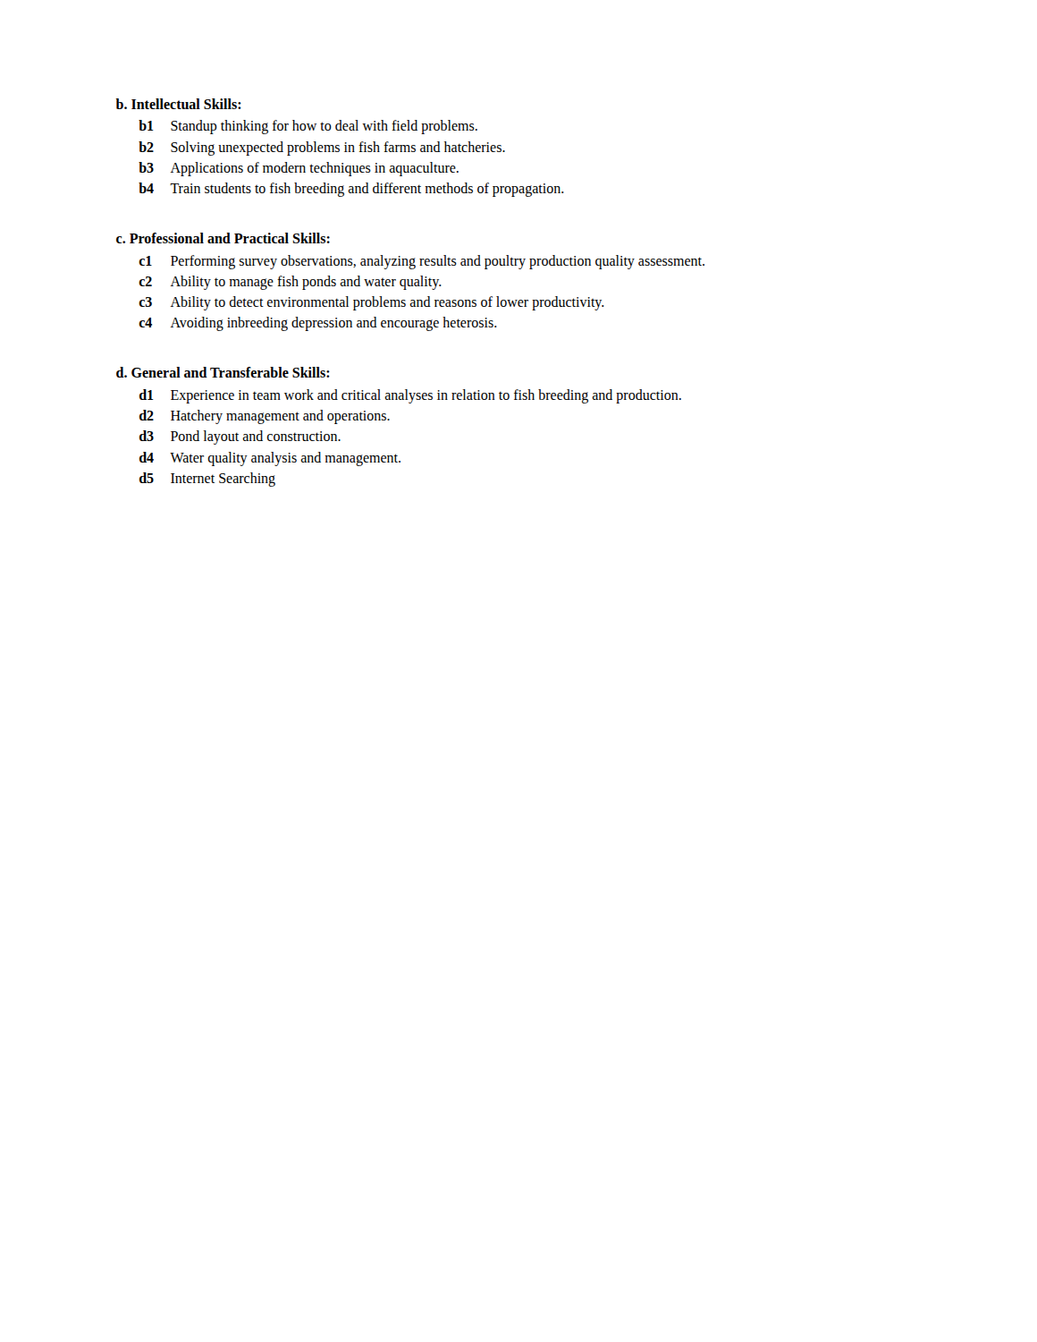b. Intellectual Skills:
| b1 | Standup thinking for how to deal with field problems. |
| b2 | Solving unexpected problems in fish farms and hatcheries. |
| b3 | Applications of modern techniques in aquaculture. |
| b4 | Train students to fish breeding and different methods of propagation. |
c. Professional and Practical Skills:
| c1 | Performing survey observations, analyzing results and poultry production quality assessment. |
| c2 | Ability to manage fish ponds and water quality. |
| c3 | Ability to detect environmental problems and reasons of lower productivity. |
| c4 | Avoiding inbreeding depression and encourage heterosis. |
d. General and Transferable Skills:
| d1 | Experience in team work and critical analyses in relation to fish breeding and production. |
| d2 | Hatchery management and operations. |
| d3 | Pond layout and construction. |
| d4 | Water quality analysis and management. |
| d5 | Internet Searching |